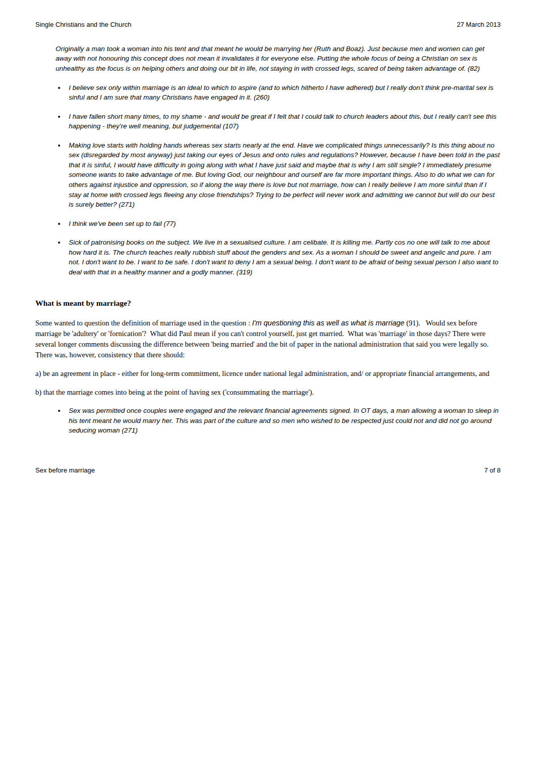Single Christians and the Church 27 March 2013
Originally a man took a woman into his tent and that meant he would be marrying her (Ruth and Boaz). Just because men and women can get away with not honouring this concept does not mean it invalidates it for everyone else. Putting the whole focus of being a Christian on sex is unhealthy as the focus is on helping others and doing our bit in life, not staying in with crossed legs, scared of being taken advantage of. (82)
I believe sex only within marriage is an ideal to which to aspire (and to which hitherto I have adhered) but I really don't think pre-marital sex is sinful and I am sure that many Christians have engaged in it. (260)
I have fallen short many times, to my shame - and would be great if I felt that I could talk to church leaders about this, but I really can't see this happening - they're well meaning, but judgemental (107)
Making love starts with holding hands whereas sex starts nearly at the end. Have we complicated things unnecessarily? Is this thing about no sex (disregarded by most anyway) just taking our eyes of Jesus and onto rules and regulations? However, because I have been told in the past that it is sinful, I would have difficulty in going along with what I have just said and maybe that is why I am still single? I immediately presume someone wants to take advantage of me. But loving God, our neighbour and ourself are far more important things. Also to do what we can for others against injustice and oppression, so if along the way there is love but not marriage, how can I really believe I am more sinful than if I stay at home with crossed legs fleeing any close friendships? Trying to be perfect will never work and admitting we cannot but will do our best is surely better? (271)
I think we've been set up to fail (77)
Sick of patronising books on the subject. We live in a sexualised culture. I am celibate. It is killing me. Partly cos no one will talk to me about how hard it is. The church teaches really rubbish stuff about the genders and sex. As a woman I should be sweet and angelic and pure. I am not. I don't want to be. I want to be safe. I don't want to deny I am a sexual being. I don't want to be afraid of being sexual person I also want to deal with that in a healthy manner and a godly manner. (319)
What is meant by marriage?
Some wanted to question the definition of marriage used in the question : I'm questioning this as well as what is marriage (91). Would sex before marriage be 'adultery' or 'fornication'? What did Paul mean if you can't control yourself, just get married. What was 'marriage' in those days? There were several longer comments discussing the difference between 'being married' and the bit of paper in the national administration that said you were legally so. There was, however, consistency that there should:
a) be an agreement in place - either for long-term commitment, licence under national legal administration, and/ or appropriate financial arrangements, and
b) that the marriage comes into being at the point of having sex ('consummating the marriage').
Sex was permitted once couples were engaged and the relevant financial agreements signed. In OT days, a man allowing a woman to sleep in his tent meant he would marry her. This was part of the culture and so men who wished to be respected just could not and did not go around seducing woman (271)
Sex before marriage 7 of 8